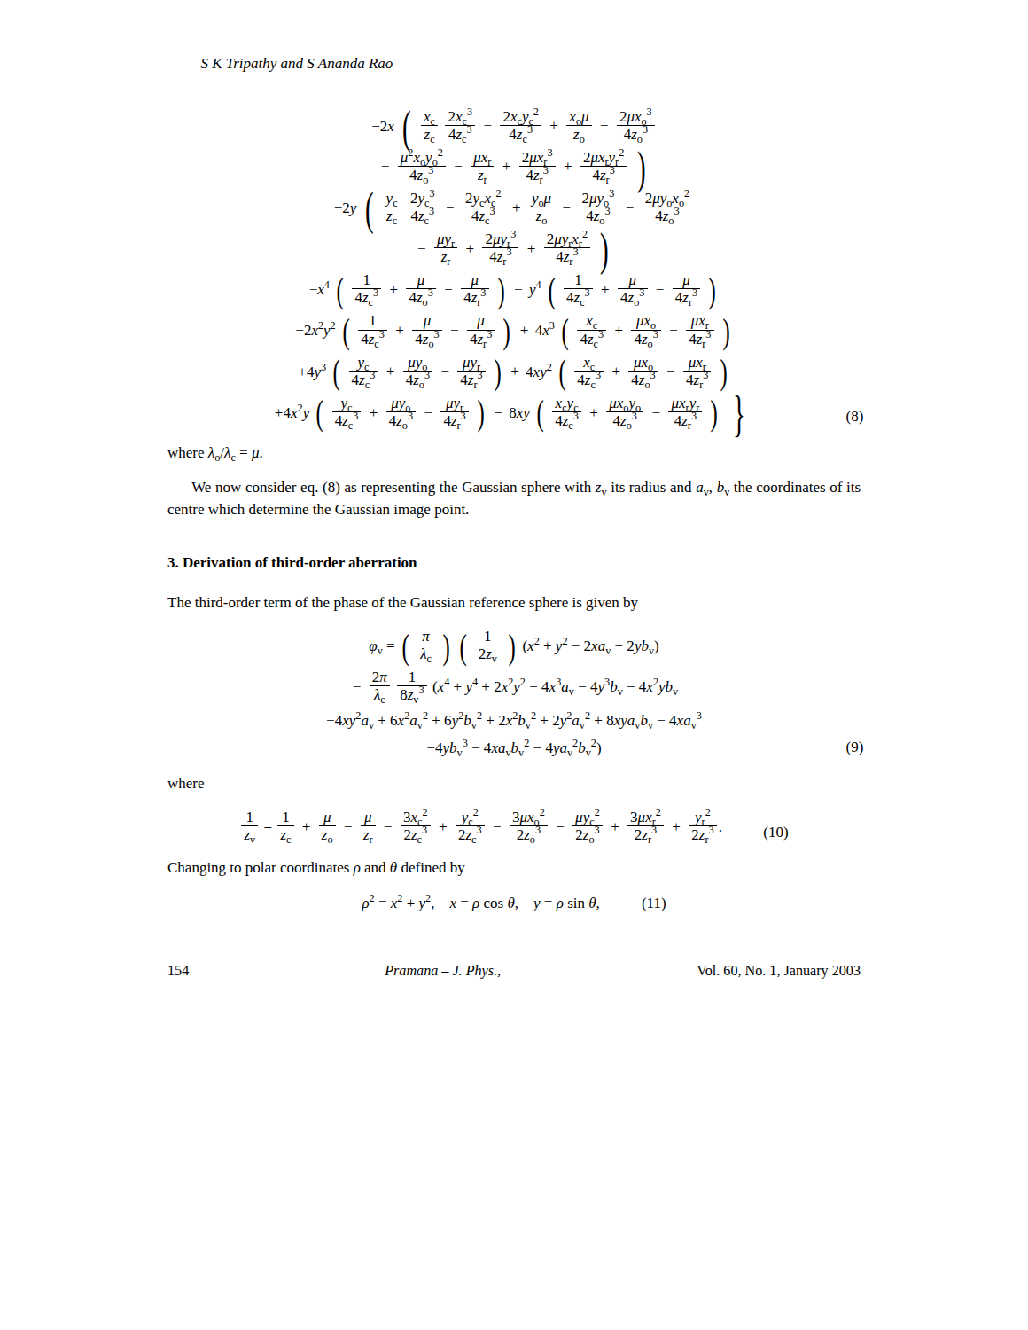S K Tripathy and S Ananda Rao
−2x ( xc zc 2xc34zc3 − 2xcyc24zc3 + xoμ zo − 2μxo34zo3 − μ2xoyo24zo3 − μxr zr + 2μxr34zr3 + 2μxryr24zr3 ) −2y ( yc zc 2yc34zc3 − 2ycxc24zc3 + yoμ zo − 2μyo34zo3 − 2μyoxo24zo3 − μyr zr + 2μyr34zr3 + 2μyrxr24zr3 ) −x4 ( 14zc3 + μ 4zo3 − μ 4zr3 ) − y4 ( 14zc3 + μ 4zo3 − μ 4zr3 ) −2x2y2 ( 14zc3 + μ 4zo3 − μ 4zr3 ) + 4x3 ( xc 4zc3 + μxo 4zo3 − μxr 4zr3 ) +4y3 ( yc 4zc3 + μyo 4zo3 − μyr 4zr3 ) + 4xy2 ( xc 4zc3 + μxo 4zo3 − μxr 4zr3 ) +4x2y ( yc 4zc3 + μyo 4zo3 − μyr 4zr3 ) − 8xy ( xcyc 4zc3 + μxoyo 4zo3 − μxryr 4zr3 ) } (8)
where λo/λc = μ.
We now consider eq. (8) as representing the Gaussian sphere with zv its radius and av, bv the coordinates of its centre which determine the Gaussian image point.
3. Derivation of third-order aberration
The third-order term of the phase of the Gaussian reference sphere is given by
φv = ( πλc ) ( 12zv ) (x2 + y2 − 2xav − 2ybv) − 2π λc 18zv3 (x4 + y4 + 2x2y2 − 4x3av − 4y3bv − 4x2ybv −4xy2av + 6x2av2 + 6y2bv2 + 2x2bv2 + 2y2av2 + 8xyavbv − 4xav3 −4ybv3 − 4xavbv2 − 4yav2bv2) (9)
where
1 zv = 1 zc + μzo − μzr − 3xc22zc3 + yc22zc3 − 3μxo22zo3 − μyc22zo3 + 3μxr22zr3 + yr22zr3. (10)
Changing to polar coordinates ρ and θ defined by
ρ2 = x2 + y2, x = ρ cos θ, y = ρ sin θ, (11)
154 Pramana – J. Phys., Vol. 60, No. 1, January 2003